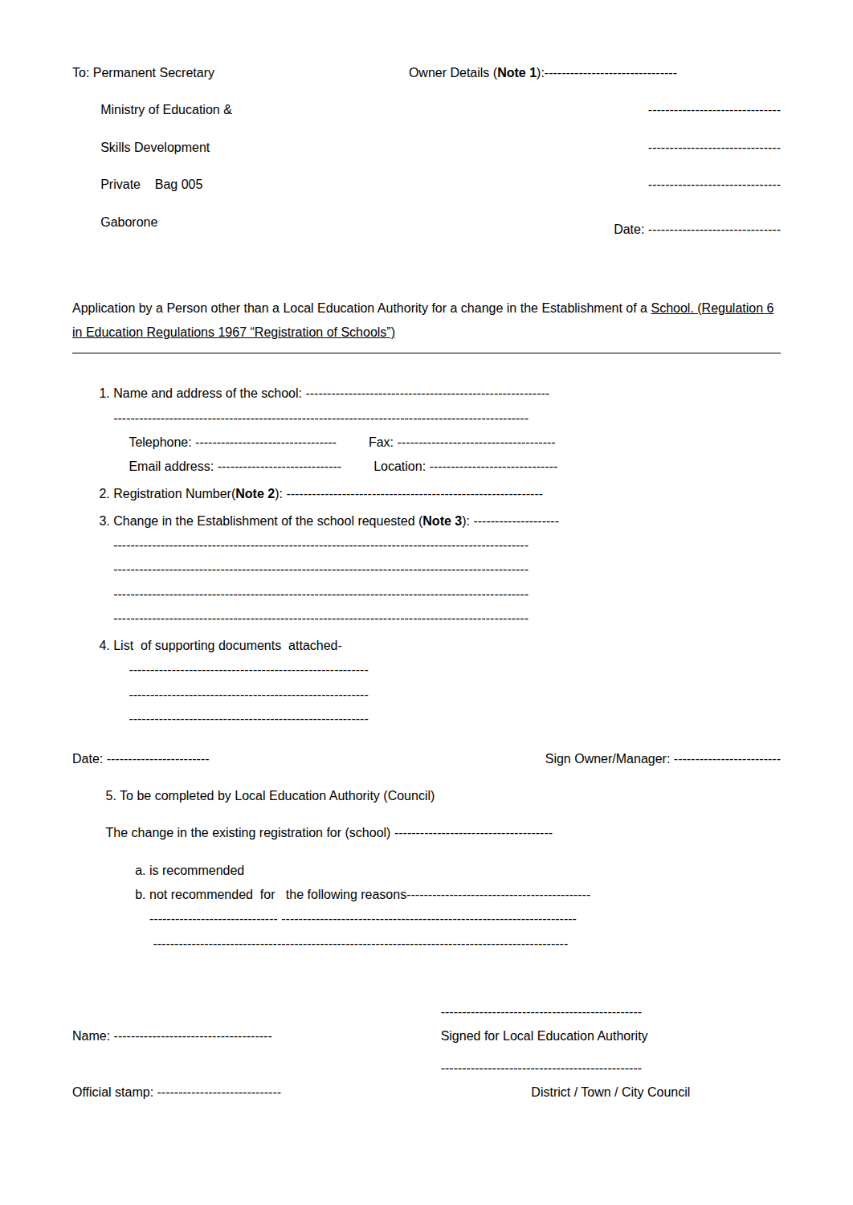To: Permanent Secretary
Ministry of Education &
Skills Development
Private Bag 005
Gaborone
Owner Details (Note 1):-------------------------------
-------------------------------
-------------------------------
-------------------------------
Date: -------------------------------
Application by a Person other than a Local Education Authority for a change in the Establishment of a School. (Regulation 6 in Education Regulations 1967 “Registration of Schools”)
Name and address of the school: --------------------------------------------------------- -------------------------------------------------------------------------------------------------
Telephone: ---------------------------------
Fax: -------------------------------------
Email address: -----------------------------
Location: ------------------------------
Registration Number(Note 2): ------------------------------------------------------------
Change in the Establishment of the school requested (Note 3): -------------------- ------------------------------------------------------------------------------------------------- ------------------------------------------------------------------------------------------------- ------------------------------------------------------------------------------------------------- -------------------------------------------------------------------------------------------------
List of supporting documents attached-
-------------------------------------------------------- -------------------------------------------------------- --------------------------------------------------------
Date: ------------------------
Sign Owner/Manager: -------------------------
5. To be completed by Local Education Authority (Council)
The change in the existing registration for (school) -------------------------------------
is recommended
not recommended for the following reasons------------------------------------------- ------------------------------ --------------------------------------------------------------------- -------------------------------------------------------------------------------------------------
Name: -------------------------------------
----------------------------------------------- Signed for Local Education Authority
Official stamp: -----------------------------
----------------------------------------------- District / Town / City Council